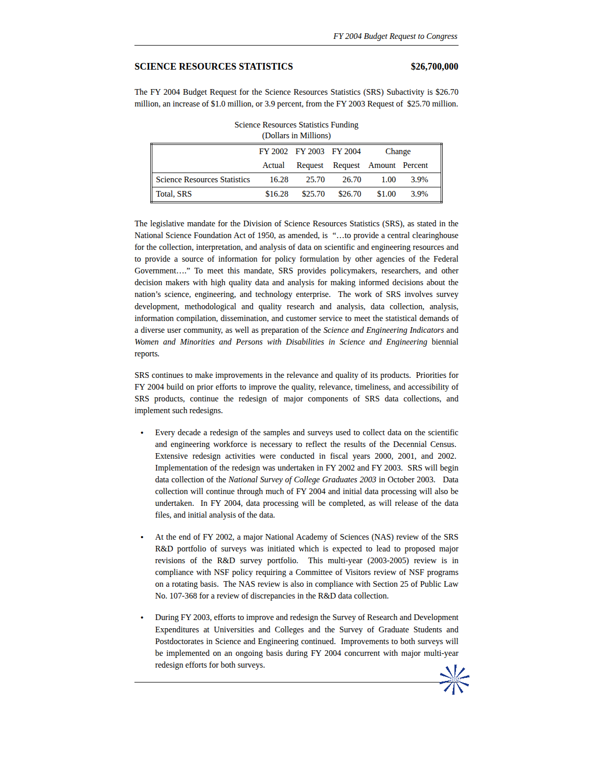FY 2004 Budget Request to Congress
SCIENCE RESOURCES STATISTICS$26,700,000
The FY 2004 Budget Request for the Science Resources Statistics (SRS) Subactivity is $26.70 million, an increase of $1.0 million, or 3.9 percent, from the FY 2003 Request of $25.70 million.
Science Resources Statistics Funding
(Dollars in Millions)
| | FY 2002 | FY 2003 | FY 2004 | Change | |
| | Actual | Request | Request | Amount | Percent | |
| Science Resources Statistics | 16.28 | 25.70 | 26.70 | 1.00 | 3.9% | |
| Total, SRS | $16.28 | $25.70 | $26.70 | $1.00 | 3.9% | |
The legislative mandate for the Division of Science Resources Statistics (SRS), as stated in the National Science Foundation Act of 1950, as amended, is “…to provide a central clearinghouse for the collection, interpretation, and analysis of data on scientific and engineering resources and to provide a source of information for policy formulation by other agencies of the Federal Government….” To meet this mandate, SRS provides policymakers, researchers, and other decision makers with high quality data and analysis for making informed decisions about the nation’s science, engineering, and technology enterprise. The work of SRS involves survey development, methodological and quality research and analysis, data collection, analysis, information compilation, dissemination, and customer service to meet the statistical demands of a diverse user community, as well as preparation of the Science and Engineering Indicators and Women and Minorities and Persons with Disabilities in Science and Engineering biennial reports.
SRS continues to make improvements in the relevance and quality of its products. Priorities for FY 2004 build on prior efforts to improve the quality, relevance, timeliness, and accessibility of SRS products, continue the redesign of major components of SRS data collections, and implement such redesigns.
Every decade a redesign of the samples and surveys used to collect data on the scientific and engineering workforce is necessary to reflect the results of the Decennial Census. Extensive redesign activities were conducted in fiscal years 2000, 2001, and 2002. Implementation of the redesign was undertaken in FY 2002 and FY 2003. SRS will begin data collection of the National Survey of College Graduates 2003 in October 2003. Data collection will continue through much of FY 2004 and initial data processing will also be undertaken. In FY 2004, data processing will be completed, as will release of the data files, and initial analysis of the data.
At the end of FY 2002, a major National Academy of Sciences (NAS) review of the SRS R&D portfolio of surveys was initiated which is expected to lead to proposed major revisions of the R&D survey portfolio. This multi-year (2003-2005) review is in compliance with NSF policy requiring a Committee of Visitors review of NSF programs on a rotating basis. The NAS review is also in compliance with Section 25 of Public Law No. 107-368 for a review of discrepancies in the R&D data collection.
During FY 2003, efforts to improve and redesign the Survey of Research and Development Expenditures at Universities and Colleges and the Survey of Graduate Students and Postdoctorates in Science and Engineering continued. Improvements to both surveys will be implemented on an ongoing basis during FY 2004 concurrent with major multi-year redesign efforts for both surveys.
309